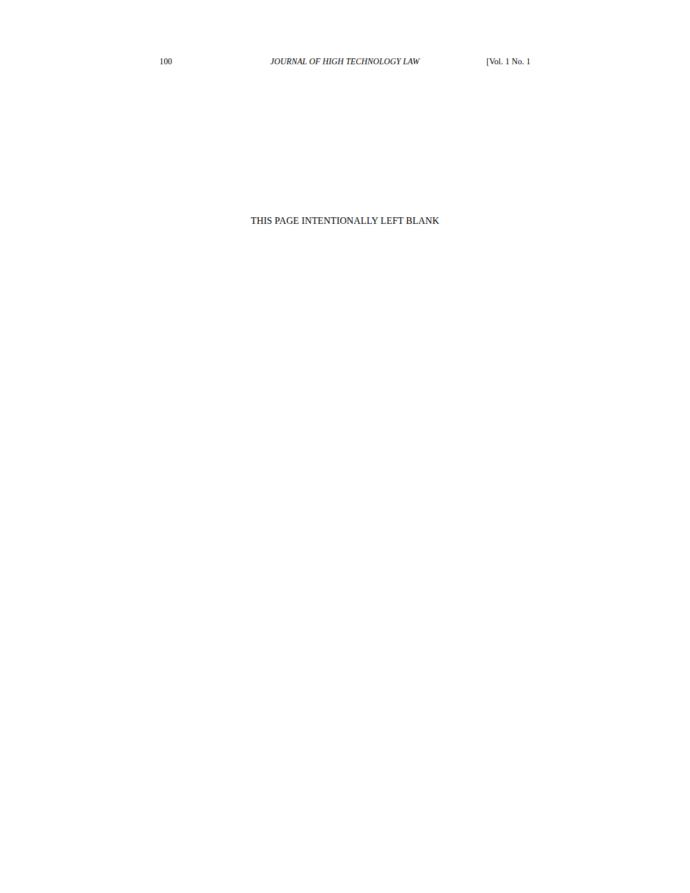100 JOURNAL OF HIGH TECHNOLOGY LAW [Vol. 1 No. 1
THIS PAGE INTENTIONALLY LEFT BLANK